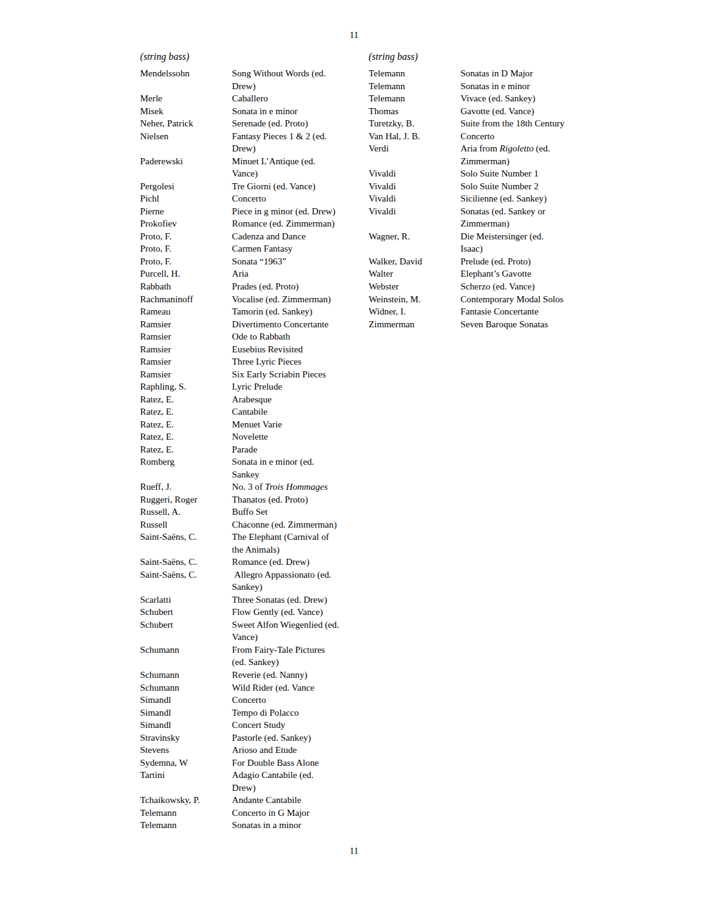11
(string bass)
| Mendelssohn | Song Without Words (ed. Drew) |
| Merle | Caballero |
| Misek | Sonata in e minor |
| Neher, Patrick | Serenade (ed. Proto) |
| Nielsen | Fantasy Pieces 1 & 2 (ed. Drew) |
| Paderewski | Minuet L’Antique (ed. Vance) |
| Pergolesi | Tre Giorni (ed. Vance) |
| Pichl | Concerto |
| Pierne | Piece in g minor (ed. Drew) |
| Prokofiev | Romance (ed. Zimmerman) |
| Proto, F. | Cadenza and Dance |
| Proto, F. | Carmen Fantasy |
| Proto, F. | Sonata “1963” |
| Purcell, H. | Aria |
| Rabbath | Prades (ed. Proto) |
| Rachmaninoff | Vocalise (ed. Zimmerman) |
| Rameau | Tamorin (ed. Sankey) |
| Ramsier | Divertimento Concertante |
| Ramsier | Ode to Rabbath |
| Ramsier | Eusebius Revisited |
| Ramsier | Three Lyric Pieces |
| Ramsier | Six Early Scriabin Pieces |
| Raphling, S. | Lyric Prelude |
| Ratez, E. | Arabesque |
| Ratez, E. | Cantabile |
| Ratez, E. | Menuet Varie |
| Ratez, E. | Novelette |
| Ratez, E. | Parade |
| Romberg | Sonata in e minor (ed. Sankey |
| Rueff, J. | No. 3 of Trois Hommages |
| Ruggeri, Roger | Thanatos (ed. Proto) |
| Russell, A. | Buffo Set |
| Russell | Chaconne (ed. Zimmerman) |
| Saint-Saëns, C. | The Elephant (Carnival of the Animals) |
| Saint-Saëns, C. | Romance (ed. Drew) |
| Saint-Saëns, C. | Allegro Appassionato (ed. Sankey) |
| Scarlatti | Three Sonatas (ed. Drew) |
| Schubert | Flow Gently (ed. Vance) |
| Schubert | Sweet Alfon Wiegenlied (ed. Vance) |
| Schumann | From Fairy-Tale Pictures (ed. Sankey) |
| Schumann | Reverie (ed. Nanny) |
| Schumann | Wild Rider (ed. Vance |
| Simandl | Concerto |
| Simandl | Tempo di Polacco |
| Simandl | Concert Study |
| Stravinsky | Pastorle (ed. Sankey) |
| Stevens | Arioso and Etude |
| Sydemna, W | For Double Bass Alone |
| Tartini | Adagio Cantabile (ed. Drew) |
| Tchaikowsky, P. | Andante Cantabile |
| Telemann | Concerto in G Major |
| Telemann | Sonatas in a minor |
(string bass)
| Telemann | Sonatas in D Major |
| Telemann | Sonatas in e minor |
| Telemann | Vivace (ed. Sankey) |
| Thomas | Gavotte (ed. Vance) |
| Turetzky, B. | Suite from the 18th Century |
| Van Hal, J. B. | Concerto |
| Verdi | Aria from Rigoletto (ed. Zimmerman) |
| Vivaldi | Solo Suite Number 1 |
| Vivaldi | Solo Suite Number 2 |
| Vivaldi | Sicilienne (ed. Sankey) |
| Vivaldi | Sonatas (ed. Sankey or Zimmerman) |
| Wagner, R. | Die Meistersinger (ed. Isaac) |
| Walker, David | Prelude (ed. Proto) |
| Walter | Elephant’s Gavotte |
| Webster | Scherzo (ed. Vance) |
| Weinstein, M. | Contemporary Modal Solos |
| Widner, I. | Fantasie Concertante |
| Zimmerman | Seven Baroque Sonatas |
11